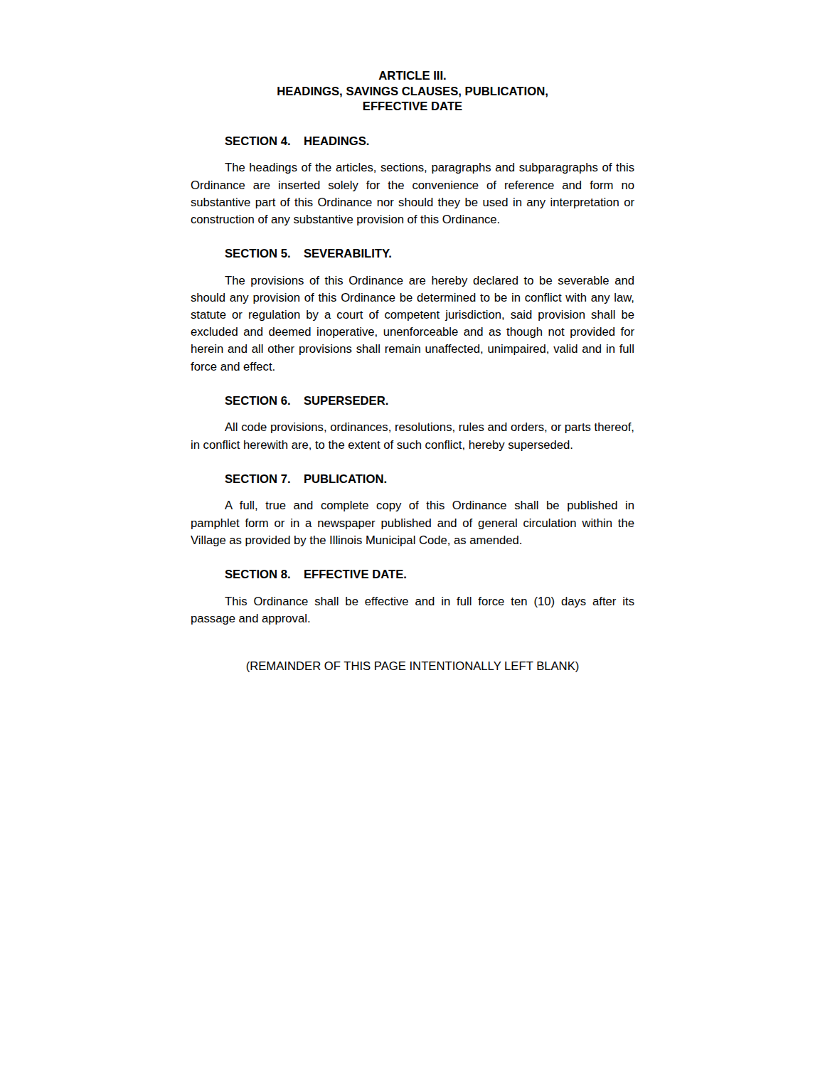ARTICLE III. HEADINGS, SAVINGS CLAUSES, PUBLICATION, EFFECTIVE DATE
SECTION 4. HEADINGS.
The headings of the articles, sections, paragraphs and subparagraphs of this Ordinance are inserted solely for the convenience of reference and form no substantive part of this Ordinance nor should they be used in any interpretation or construction of any substantive provision of this Ordinance.
SECTION 5. SEVERABILITY.
The provisions of this Ordinance are hereby declared to be severable and should any provision of this Ordinance be determined to be in conflict with any law, statute or regulation by a court of competent jurisdiction, said provision shall be excluded and deemed inoperative, unenforceable and as though not provided for herein and all other provisions shall remain unaffected, unimpaired, valid and in full force and effect.
SECTION 6. SUPERSEDER.
All code provisions, ordinances, resolutions, rules and orders, or parts thereof, in conflict herewith are, to the extent of such conflict, hereby superseded.
SECTION 7. PUBLICATION.
A full, true and complete copy of this Ordinance shall be published in pamphlet form or in a newspaper published and of general circulation within the Village as provided by the Illinois Municipal Code, as amended.
SECTION 8. EFFECTIVE DATE.
This Ordinance shall be effective and in full force ten (10) days after its passage and approval.
(REMAINDER OF THIS PAGE INTENTIONALLY LEFT BLANK)